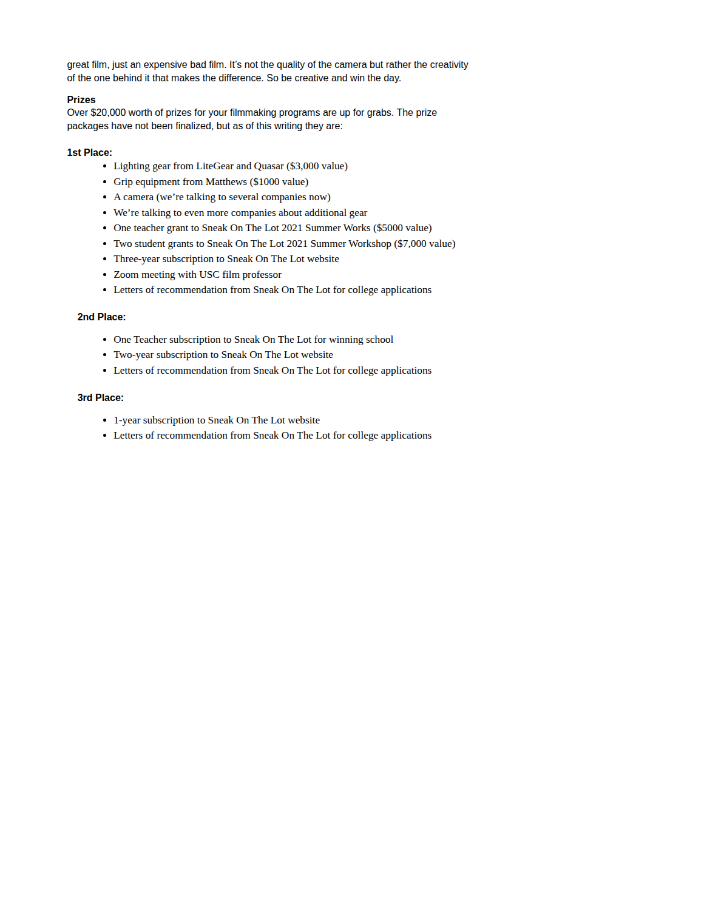great film, just an expensive bad film. It’s not the quality of the camera but rather the creativity of the one behind it that makes the difference. So be creative and win the day.
Prizes
Over $20,000 worth of prizes for your filmmaking programs are up for grabs. The prize packages have not been finalized, but as of this writing they are:
1st Place:
Lighting gear from LiteGear and Quasar ($3,000 value)
Grip equipment from Matthews ($1000 value)
A camera (we’re talking to several companies now)
We’re talking to even more companies about additional gear
One teacher grant to Sneak On The Lot 2021 Summer Works ($5000 value)
Two student grants to Sneak On The Lot 2021 Summer Workshop ($7,000 value)
Three-year subscription to Sneak On The Lot website
Zoom meeting with USC film professor
Letters of recommendation from Sneak On The Lot for college applications
2nd Place:
One Teacher subscription to Sneak On The Lot for winning school
Two-year subscription to Sneak On The Lot website
Letters of recommendation from Sneak On The Lot for college applications
3rd Place:
1-year subscription to Sneak On The Lot website
Letters of recommendation from Sneak On The Lot for college applications